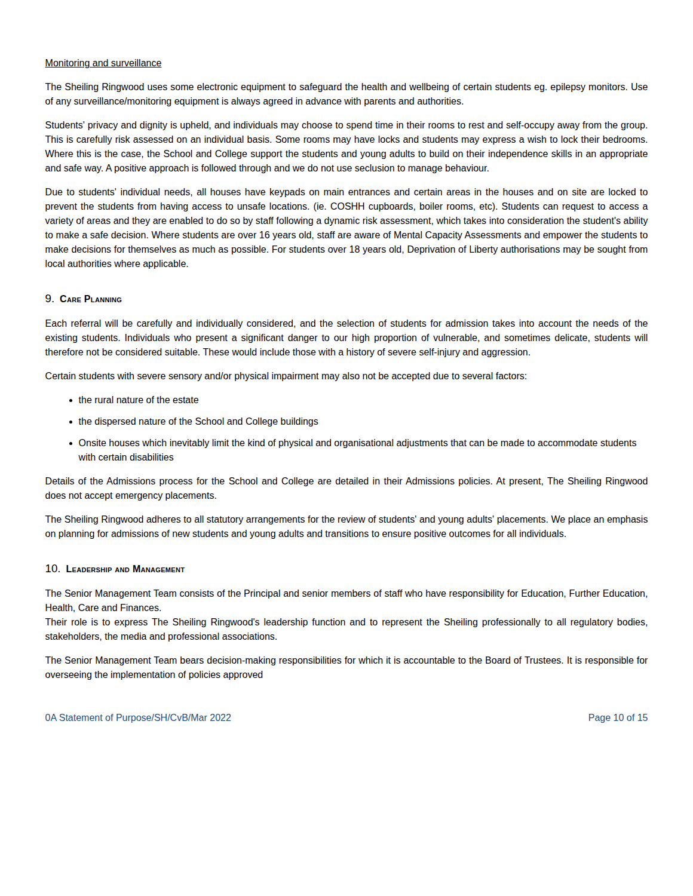Monitoring and surveillance
The Sheiling Ringwood uses some electronic equipment to safeguard the health and wellbeing of certain students eg. epilepsy monitors. Use of any surveillance/monitoring equipment is always agreed in advance with parents and authorities.
Students' privacy and dignity is upheld, and individuals may choose to spend time in their rooms to rest and self-occupy away from the group. This is carefully risk assessed on an individual basis. Some rooms may have locks and students may express a wish to lock their bedrooms. Where this is the case, the School and College support the students and young adults to build on their independence skills in an appropriate and safe way. A positive approach is followed through and we do not use seclusion to manage behaviour.
Due to students' individual needs, all houses have keypads on main entrances and certain areas in the houses and on site are locked to prevent the students from having access to unsafe locations. (ie. COSHH cupboards, boiler rooms, etc). Students can request to access a variety of areas and they are enabled to do so by staff following a dynamic risk assessment, which takes into consideration the student's ability to make a safe decision. Where students are over 16 years old, staff are aware of Mental Capacity Assessments and empower the students to make decisions for themselves as much as possible. For students over 18 years old, Deprivation of Liberty authorisations may be sought from local authorities where applicable.
9. Care Planning
Each referral will be carefully and individually considered, and the selection of students for admission takes into account the needs of the existing students. Individuals who present a significant danger to our high proportion of vulnerable, and sometimes delicate, students will therefore not be considered suitable. These would include those with a history of severe self-injury and aggression.
Certain students with severe sensory and/or physical impairment may also not be accepted due to several factors:
the rural nature of the estate
the dispersed nature of the School and College buildings
Onsite houses which inevitably limit the kind of physical and organisational adjustments that can be made to accommodate students with certain disabilities
Details of the Admissions process for the School and College are detailed in their Admissions policies. At present, The Sheiling Ringwood does not accept emergency placements.
The Sheiling Ringwood adheres to all statutory arrangements for the review of students' and young adults' placements. We place an emphasis on planning for admissions of new students and young adults and transitions to ensure positive outcomes for all individuals.
10. Leadership and Management
The Senior Management Team consists of the Principal and senior members of staff who have responsibility for Education, Further Education, Health, Care and Finances.
Their role is to express The Sheiling Ringwood's leadership function and to represent the Sheiling professionally to all regulatory bodies, stakeholders, the media and professional associations.
The Senior Management Team bears decision-making responsibilities for which it is accountable to the Board of Trustees. It is responsible for overseeing the implementation of policies approved
0A Statement of Purpose/SH/CvB/Mar 2022
Page 10 of 15